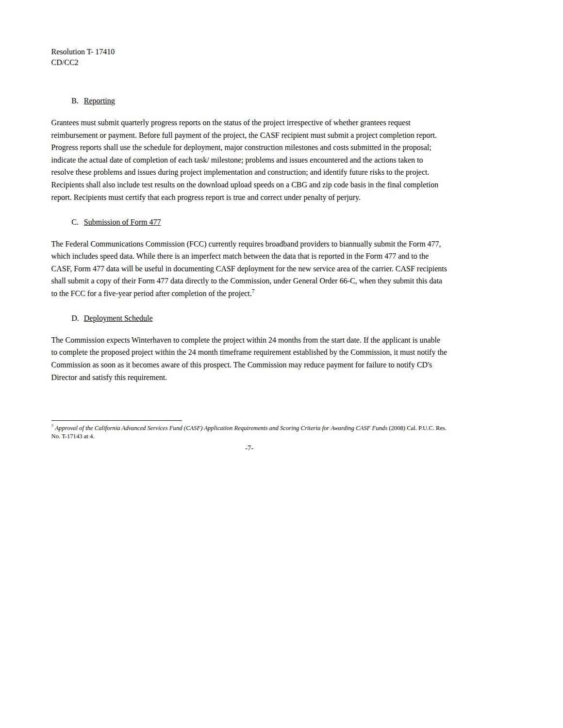Resolution T- 17410
CD/CC2
B. Reporting
Grantees must submit quarterly progress reports on the status of the project irrespective of whether grantees request reimbursement or payment. Before full payment of the project, the CASF recipient must submit a project completion report. Progress reports shall use the schedule for deployment, major construction milestones and costs submitted in the proposal; indicate the actual date of completion of each task/ milestone; problems and issues encountered and the actions taken to resolve these problems and issues during project implementation and construction; and identify future risks to the project. Recipients shall also include test results on the download upload speeds on a CBG and zip code basis in the final completion report. Recipients must certify that each progress report is true and correct under penalty of perjury.
C. Submission of Form 477
The Federal Communications Commission (FCC) currently requires broadband providers to biannually submit the Form 477, which includes speed data. While there is an imperfect match between the data that is reported in the Form 477 and to the CASF, Form 477 data will be useful in documenting CASF deployment for the new service area of the carrier. CASF recipients shall submit a copy of their Form 477 data directly to the Commission, under General Order 66-C, when they submit this data to the FCC for a five-year period after completion of the project.7
D. Deployment Schedule
The Commission expects Winterhaven to complete the project within 24 months from the start date. If the applicant is unable to complete the proposed project within the 24 month timeframe requirement established by the Commission, it must notify the Commission as soon as it becomes aware of this prospect. The Commission may reduce payment for failure to notify CD's Director and satisfy this requirement.
7 Approval of the California Advanced Services Fund (CASF) Application Requirements and Scoring Criteria for Awarding CASF Funds (2008) Cal. P.U.C. Res. No. T-17143 at 4.
-7-